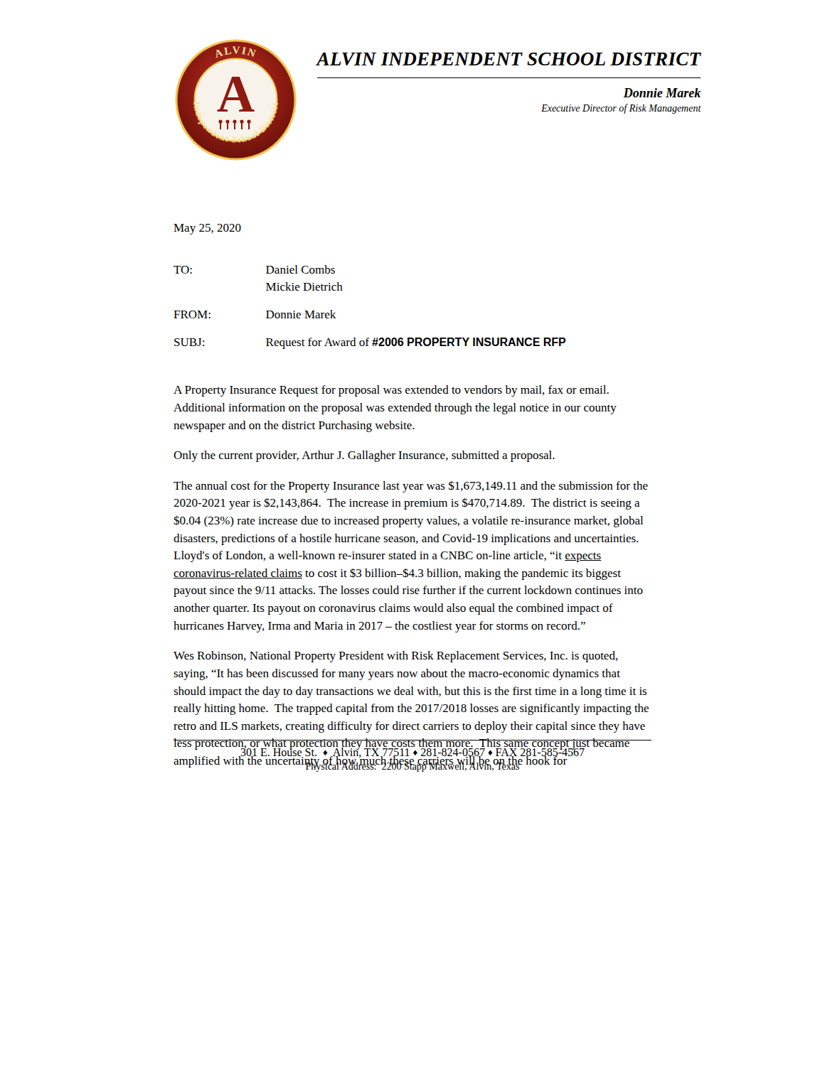ALVIN Independent School District A
ALVIN INDEPENDENT SCHOOL DISTRICT
Donnie Marek
Executive Director of Risk Management
May 25, 2020
| TO: | Daniel Combs Mickie Dietrich |
| FROM: | Donnie Marek |
| SUBJ: | Request for Award of #2006 PROPERTY INSURANCE RFP |
A Property Insurance Request for proposal was extended to vendors by mail, fax or email. Additional information on the proposal was extended through the legal notice in our county newspaper and on the district Purchasing website.
Only the current provider, Arthur J. Gallagher Insurance, submitted a proposal.
The annual cost for the Property Insurance last year was $1,673,149.11 and the submission for the 2020-2021 year is $2,143,864. The increase in premium is $470,714.89. The district is seeing a $0.04 (23%) rate increase due to increased property values, a volatile re-insurance market, global disasters, predictions of a hostile hurricane season, and Covid-19 implications and uncertainties. Lloyd's of London, a well-known re-insurer stated in a CNBC on-line article, “it expects coronavirus-related claims to cost it $3 billion–$4.3 billion, making the pandemic its biggest payout since the 9/11 attacks. The losses could rise further if the current lockdown continues into another quarter. Its payout on coronavirus claims would also equal the combined impact of hurricanes Harvey, Irma and Maria in 2017 – the costliest year for storms on record.”
Wes Robinson, National Property President with Risk Replacement Services, Inc. is quoted, saying, “It has been discussed for many years now about the macro-economic dynamics that should impact the day to day transactions we deal with, but this is the first time in a long time it is really hitting home. The trapped capital from the 2017/2018 losses are significantly impacting the retro and ILS markets, creating difficulty for direct carriers to deploy their capital since they have less protection, or what protection they have costs them more. This same concept just became amplified with the uncertainty of how much these carriers will be on the hook for
301 E. House St. ♦ Alvin, TX 77511 ♦ 281-824-0567 ♦ FAX 281-585-4567
Physical Address: 2200 Stapp Maxwell, Alvin, Texas